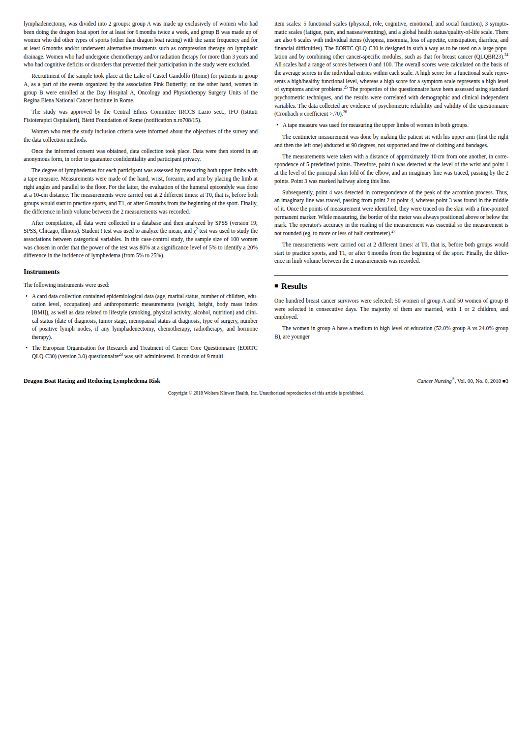lymphadenectomy, was divided into 2 groups: group A was made up exclusively of women who had been doing the dragon boat sport for at least for 6 months twice a week, and group B was made up of women who did other types of sports (other than dragon boat racing) with the same frequency and for at least 6 months and/or underwent alternative treatments such as compression therapy on lymphatic drainage. Women who had undergone chemotherapy and/or radiation therapy for more than 3 years and who had cognitive deficits or disorders that prevented their participation in the study were excluded.
Recruitment of the sample took place at the Lake of Castel Gandolfo (Rome) for patients in group A, as a part of the events organized by the association Pink Butterfly; on the other hand, women in group B were enrolled at the Day Hospital A, Oncology and Physiotherapy Surgery Units of the Regina Elena National Cancer Institute in Rome.
The study was approved by the Central Ethics Committee IRCCS Lazio sect., IFO (Istituti Fisioterapici Ospitalieri), Bietti Foundation of Rome (notification n.ro708/15).
Women who met the study inclusion criteria were informed about the objectives of the survey and the data collection methods.
Once the informed consent was obtained, data collection took place. Data were then stored in an anonymous form, in order to guarantee confidentiality and participant privacy.
The degree of lymphedemas for each participant was assessed by measuring both upper limbs with a tape measure. Measurements were made of the hand, wrist, forearm, and arm by placing the limb at right angles and parallel to the floor. For the latter, the evaluation of the humeral epicondyle was done at a 10-cm distance. The measurements were carried out at 2 different times: at T0, that is, before both groups would start to practice sports, and T1, or after 6 months from the beginning of the sport. Finally, the difference in limb volume between the 2 measurements was recorded.
After compilation, all data were collected in a database and then analyzed by SPSS (version 19; SPSS, Chicago, Illinois). Student t test was used to analyze the mean, and χ2 test was used to study the associations between categorical variables. In this case-control study, the sample size of 100 women was chosen in order that the power of the test was 80% at a significance level of 5% to identify a 20% difference in the incidence of lymphedema (from 5% to 25%).
Instruments
The following instruments were used:
A card data collection contained epidemiological data (age, marital status, number of children, education level, occupation) and anthropometric measurements (weight, height, body mass index [BMI]), as well as data related to lifestyle (smoking, physical activity, alcohol, nutrition) and clinical status (date of diagnosis, tumor stage, menopausal status at diagnosis, type of surgery, number of positive lymph nodes, if any lymphadenectomy, chemotherapy, radiotherapy, and hormone therapy).
The European Organisation for Research and Treatment of Cancer Core Questionnaire (EORTC QLQ-C30) (version 3.0) questionnaire23 was self-administered. It consists of 9 multi-
item scales: 5 functional scales (physical, role, cognitive, emotional, and social function), 3 symptomatic scales (fatigue, pain, and nausea/vomiting), and a global health status/quality-of-life scale. There are also 6 scales with individual items (dyspnea, insomnia, loss of appetite, constipation, diarrhea, and financial difficulties). The EORTC QLQ-C30 is designed in such a way as to be used on a large population and by combining other cancer-specific modules, such as that for breast cancer (QLQBR23).24 All scales had a range of scores between 0 and 100. The overall scores were calculated on the basis of the average scores in the individual entries within each scale. A high score for a functional scale represents a high/healthy functional level, whereas a high score for a symptom scale represents a high level of symptoms and/or problems.25 The properties of the questionnaire have been assessed using standard psychometric techniques, and the results were correlated with demographic and clinical independent variables. The data collected are evidence of psychometric reliability and validity of the questionnaire (Cronbach α coefficient >.70).26
A tape measure was used for measuring the upper limbs of women in both groups.
The centimeter measurement was done by making the patient sit with his upper arm (first the right and then the left one) abducted at 90 degrees, not supported and free of clothing and bandages.
The measurements were taken with a distance of approximately 10 cm from one another, in correspondence of 5 predefined points. Therefore, point 0 was detected at the level of the wrist and point 1 at the level of the principal skin fold of the elbow, and an imaginary line was traced, passing by the 2 points. Point 3 was marked halfway along this line.
Subsequently, point 4 was detected in correspondence of the peak of the acromion process. Thus, an imaginary line was traced, passing from point 2 to point 4, whereas point 3 was found in the middle of it. Once the points of measurement were identified, they were traced on the skin with a fine-pointed permanent marker. While measuring, the border of the meter was always positioned above or below the mark. The operator's accuracy in the reading of the measurement was essential so the measurement is not rounded (eg, to more or less of half centimeter).27
The measurements were carried out at 2 different times: at T0, that is, before both groups would start to practice sports, and T1, or after 6 months from the beginning of the sport. Finally, the difference in limb volume between the 2 measurements was recorded.
■Results
One hundred breast cancer survivors were selected; 50 women of group A and 50 women of group B were selected in consecutive days. The majority of them are married, with 1 or 2 children, and employed.
The women in group A have a medium to high level of education (52.0% group A vs 24.0% group B), are younger
Dragon Boat Racing and Reducing Lymphedema Risk
Cancer Nursing®, Vol. 00, No. 0, 2018 ■3
Copyright © 2018 Wolters Kluwer Health, Inc. Unauthorized reproduction of this article is prohibited.